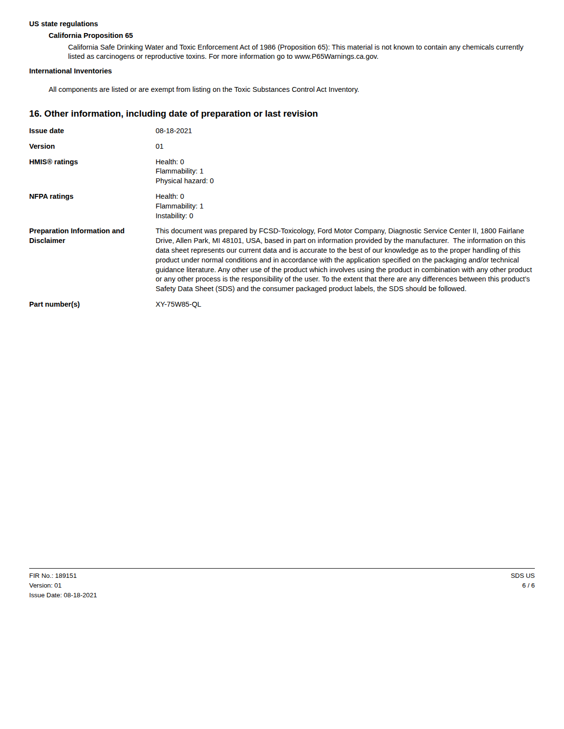US state regulations
California Proposition 65
California Safe Drinking Water and Toxic Enforcement Act of 1986 (Proposition 65): This material is not known to contain any chemicals currently listed as carcinogens or reproductive toxins. For more information go to www.P65Warnings.ca.gov.
International Inventories
All components are listed or are exempt from listing on the Toxic Substances Control Act Inventory.
16. Other information, including date of preparation or last revision
| Issue date | 08-18-2021 |
| Version | 01 |
| HMIS® ratings | Health: 0 Flammability: 1 Physical hazard: 0 |
| NFPA ratings | Health: 0 Flammability: 1 Instability: 0 |
| Preparation Information and Disclaimer | This document was prepared by FCSD-Toxicology, Ford Motor Company, Diagnostic Service Center II, 1800 Fairlane Drive, Allen Park, MI 48101, USA, based in part on information provided by the manufacturer. The information on this data sheet represents our current data and is accurate to the best of our knowledge as to the proper handling of this product under normal conditions and in accordance with the application specified on the packaging and/or technical guidance literature. Any other use of the product which involves using the product in combination with any other product or any other process is the responsibility of the user. To the extent that there are any differences between this product’s Safety Data Sheet (SDS) and the consumer packaged product labels, the SDS should be followed. |
| Part number(s) | XY-75W85-QL |
FIR No.: 189151
Version: 01
Issue Date: 08-18-2021
SDS US
6 / 6